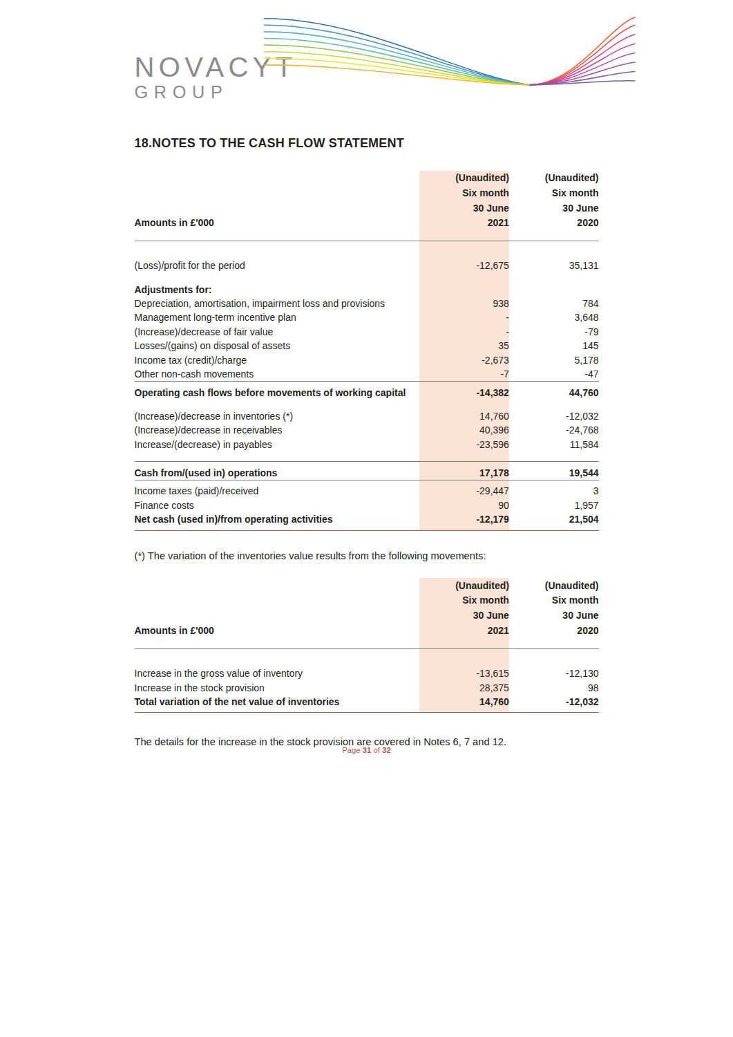NOVACYT
GROUP
18.NOTES TO THE CASH FLOW STATEMENT
| | (Unaudited) | (Unaudited) |
| | Six month | Six month |
| | 30 June | 30 June |
| Amounts in £'000 | 2021 | 2020 |
| (Loss)/profit for the period | -12,675 | 35,131 |
| Adjustments for: | | |
| Depreciation, amortisation, impairment loss and provisions | 938 | 784 |
| Management long-term incentive plan | - | 3,648 |
| (Increase)/decrease of fair value | - | -79 |
| Losses/(gains) on disposal of assets | 35 | 145 |
| Income tax (credit)/charge | -2,673 | 5,178 |
| Other non-cash movements | -7 | -47 |
| Operating cash flows before movements of working capital | -14,382 | 44,760 |
| (Increase)/decrease in inventories (*) | 14,760 | -12,032 |
| (Increase)/decrease in receivables | 40,396 | -24,768 |
| Increase/(decrease) in payables | -23,596 | 11,584 |
| Cash from/(used in) operations | 17,178 | 19,544 |
| Income taxes (paid)/received | -29,447 | 3 |
| Finance costs | 90 | 1,957 |
| Net cash (used in)/from operating activities | -12,179 | 21,504 |
(*) The variation of the inventories value results from the following movements:
| | (Unaudited) | (Unaudited) |
| | Six month | Six month |
| | 30 June | 30 June |
| Amounts in £'000 | 2021 | 2020 |
| Increase in the gross value of inventory | -13,615 | -12,130 |
| Increase in the stock provision | 28,375 | 98 |
| Total variation of the net value of inventories | 14,760 | -12,032 |
The details for the increase in the stock provision are covered in Notes 6, 7 and 12.
Page 31 of 32